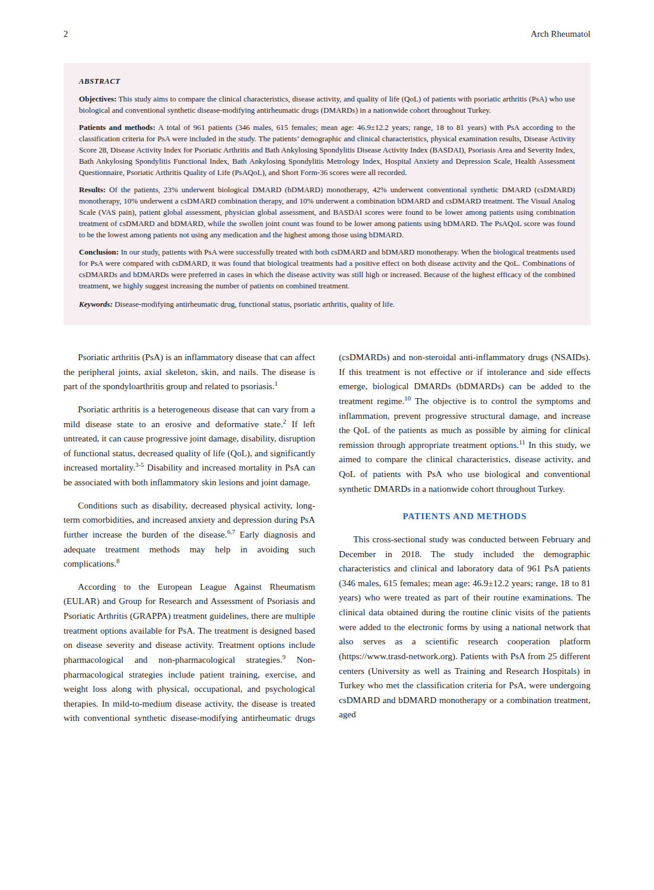2 Arch Rheumatol
ABSTRACT
Objectives: This study aims to compare the clinical characteristics, disease activity, and quality of life (QoL) of patients with psoriatic arthritis (PsA) who use biological and conventional synthetic disease-modifying antirheumatic drugs (DMARDs) in a nationwide cohort throughout Turkey.
Patients and methods: A total of 961 patients (346 males, 615 females; mean age: 46.9±12.2 years; range, 18 to 81 years) with PsA according to the classification criteria for PsA were included in the study. The patients’ demographic and clinical characteristics, physical examination results, Disease Activity Score 28, Disease Activity Index for Psoriatic Arthritis and Bath Ankylosing Spondylitis Disease Activity Index (BASDAI), Psoriasis Area and Severity Index, Bath Ankylosing Spondylitis Functional Index, Bath Ankylosing Spondylitis Metrology Index, Hospital Anxiety and Depression Scale, Health Assessment Questionnaire, Psoriatic Arthritis Quality of Life (PsAQoL), and Short Form-36 scores were all recorded.
Results: Of the patients, 23% underwent biological DMARD (bDMARD) monotherapy, 42% underwent conventional synthetic DMARD (csDMARD) monotherapy, 10% underwent a csDMARD combination therapy, and 10% underwent a combination bDMARD and csDMARD treatment. The Visual Analog Scale (VAS pain), patient global assessment, physician global assessment, and BASDAI scores were found to be lower among patients using combination treatment of csDMARD and bDMARD, while the swollen joint count was found to be lower among patients using bDMARD. The PsAQoL score was found to be the lowest among patients not using any medication and the highest among those using bDMARD.
Conclusion: In our study, patients with PsA were successfully treated with both csDMARD and bDMARD monotherapy. When the biological treatments used for PsA were compared with csDMARD, it was found that biological treatments had a positive effect on both disease activity and the QoL. Combinations of csDMARDs and bDMARDs were preferred in cases in which the disease activity was still high or increased. Because of the highest efficacy of the combined treatment, we highly suggest increasing the number of patients on combined treatment.
Keywords: Disease-modifying antirheumatic drug, functional status, psoriatic arthritis, quality of life.
Psoriatic arthritis (PsA) is an inflammatory disease that can affect the peripheral joints, axial skeleton, skin, and nails. The disease is part of the spondyloarthritis group and related to psoriasis.1
Psoriatic arthritis is a heterogeneous disease that can vary from a mild disease state to an erosive and deformative state.2 If left untreated, it can cause progressive joint damage, disability, disruption of functional status, decreased quality of life (QoL), and significantly increased mortality.3-5 Disability and increased mortality in PsA can be associated with both inflammatory skin lesions and joint damage.
Conditions such as disability, decreased physical activity, long-term comorbidities, and increased anxiety and depression during PsA further increase the burden of the disease.6,7 Early diagnosis and adequate treatment methods may help in avoiding such complications.8
According to the European League Against Rheumatism (EULAR) and Group for Research and Assessment of Psoriasis and Psoriatic Arthritis (GRAPPA) treatment guidelines, there are multiple treatment options available for PsA. The treatment is designed based on disease severity and disease activity. Treatment options include pharmacological and non-pharmacological strategies.9 Non-pharmacological strategies include patient training, exercise, and weight loss along with physical, occupational, and psychological therapies. In mild-to-medium disease activity, the disease is treated with conventional synthetic disease-modifying antirheumatic drugs (csDMARDs) and non-steroidal anti-inflammatory drugs (NSAIDs). If this treatment is not effective or if intolerance and side effects emerge, biological DMARDs (bDMARDs) can be added to the treatment regime.10 The objective is to control the symptoms and inflammation, prevent progressive structural damage, and increase the QoL of the patients as much as possible by aiming for clinical remission through appropriate treatment options.11 In this study, we aimed to compare the clinical characteristics, disease activity, and QoL of patients with PsA who use biological and conventional synthetic DMARDs in a nationwide cohort throughout Turkey.
PATIENTS AND METHODS
This cross-sectional study was conducted between February and December in 2018. The study included the demographic characteristics and clinical and laboratory data of 961 PsA patients (346 males, 615 females; mean age: 46.9±12.2 years; range, 18 to 81 years) who were treated as part of their routine examinations. The clinical data obtained during the routine clinic visits of the patients were added to the electronic forms by using a national network that also serves as a scientific research cooperation platform (https://www.trasd-network.org). Patients with PsA from 25 different centers (University as well as Training and Research Hospitals) in Turkey who met the classification criteria for PsA, were undergoing csDMARD and bDMARD monotherapy or a combination treatment, aged